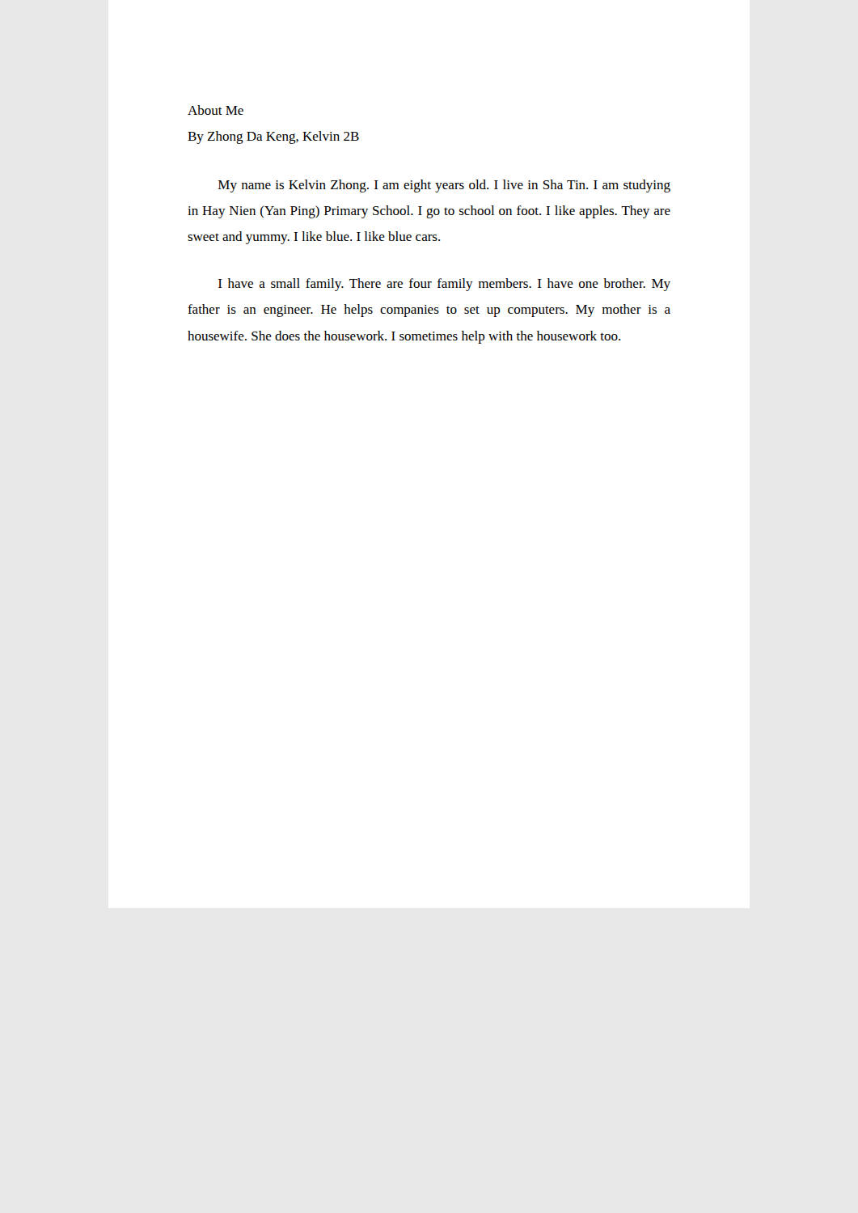About Me
By Zhong Da Keng, Kelvin 2B
My name is Kelvin Zhong. I am eight years old. I live in Sha Tin. I am studying in Hay Nien (Yan Ping) Primary School. I go to school on foot. I like apples. They are sweet and yummy. I like blue. I like blue cars.
I have a small family. There are four family members. I have one brother. My father is an engineer. He helps companies to set up computers. My mother is a housewife. She does the housework. I sometimes help with the housework too.